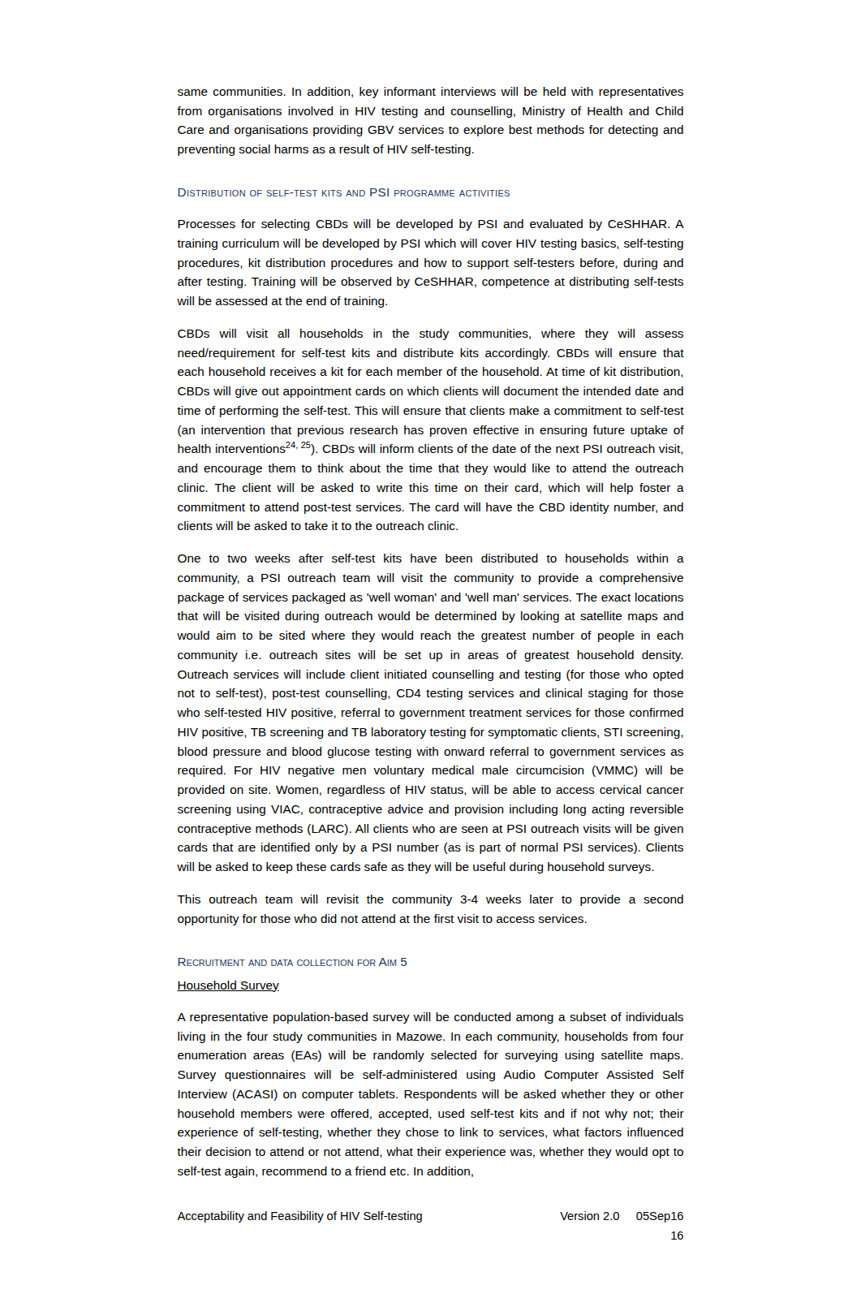same communities. In addition, key informant interviews will be held with representatives from organisations involved in HIV testing and counselling, Ministry of Health and Child Care and organisations providing GBV services to explore best methods for detecting and preventing social harms as a result of HIV self-testing.
Distribution of self-test kits and PSI programme activities
Processes for selecting CBDs will be developed by PSI and evaluated by CeSHHAR. A training curriculum will be developed by PSI which will cover HIV testing basics, self-testing procedures, kit distribution procedures and how to support self-testers before, during and after testing. Training will be observed by CeSHHAR, competence at distributing self-tests will be assessed at the end of training.
CBDs will visit all households in the study communities, where they will assess need/requirement for self-test kits and distribute kits accordingly. CBDs will ensure that each household receives a kit for each member of the household. At time of kit distribution, CBDs will give out appointment cards on which clients will document the intended date and time of performing the self-test. This will ensure that clients make a commitment to self-test (an intervention that previous research has proven effective in ensuring future uptake of health interventions24, 25). CBDs will inform clients of the date of the next PSI outreach visit, and encourage them to think about the time that they would like to attend the outreach clinic. The client will be asked to write this time on their card, which will help foster a commitment to attend post-test services. The card will have the CBD identity number, and clients will be asked to take it to the outreach clinic.
One to two weeks after self-test kits have been distributed to households within a community, a PSI outreach team will visit the community to provide a comprehensive package of services packaged as 'well woman' and 'well man' services. The exact locations that will be visited during outreach would be determined by looking at satellite maps and would aim to be sited where they would reach the greatest number of people in each community i.e. outreach sites will be set up in areas of greatest household density. Outreach services will include client initiated counselling and testing (for those who opted not to self-test), post-test counselling, CD4 testing services and clinical staging for those who self-tested HIV positive, referral to government treatment services for those confirmed HIV positive, TB screening and TB laboratory testing for symptomatic clients, STI screening, blood pressure and blood glucose testing with onward referral to government services as required. For HIV negative men voluntary medical male circumcision (VMMC) will be provided on site. Women, regardless of HIV status, will be able to access cervical cancer screening using VIAC, contraceptive advice and provision including long acting reversible contraceptive methods (LARC). All clients who are seen at PSI outreach visits will be given cards that are identified only by a PSI number (as is part of normal PSI services). Clients will be asked to keep these cards safe as they will be useful during household surveys.
This outreach team will revisit the community 3-4 weeks later to provide a second opportunity for those who did not attend at the first visit to access services.
Recruitment and data collection for Aim 5
Household Survey
A representative population-based survey will be conducted among a subset of individuals living in the four study communities in Mazowe. In each community, households from four enumeration areas (EAs) will be randomly selected for surveying using satellite maps. Survey questionnaires will be self-administered using Audio Computer Assisted Self Interview (ACASI) on computer tablets. Respondents will be asked whether they or other household members were offered, accepted, used self-test kits and if not why not; their experience of self-testing, whether they chose to link to services, what factors influenced their decision to attend or not attend, what their experience was, whether they would opt to self-test again, recommend to a friend etc. In addition,
Acceptability and Feasibility of HIV Self-testing
Version 2.0 05Sep16
16